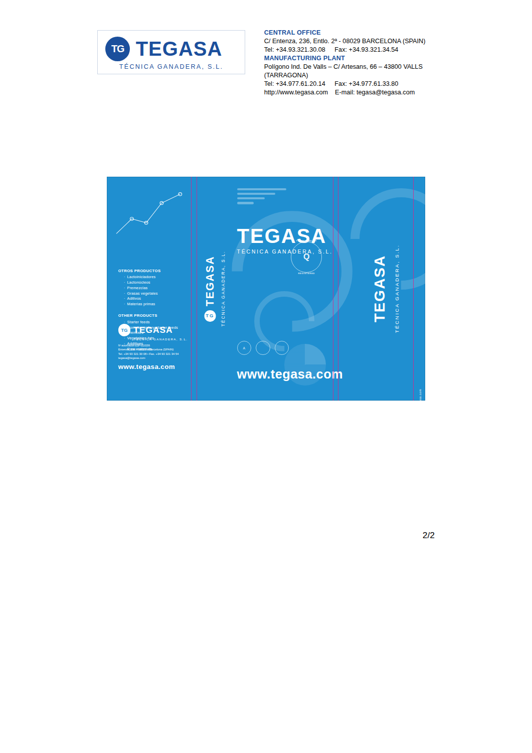TG
TEGASA
TÉCNICA GANADERA, S.L.
CENTRAL OFFICE
C/ Entenza, 236, Entlo. 2ª - 08029 BARCELONA (SPAIN)
Tel: +34.93.321.30.08 Fax: +34.93.321.34.54
MANUFACTURING PLANT
Polígono Ind. De Valls – C/ Artesans, 66 – 43800 VALLS (TARRAGONA)
Tel: +34.977.61.20.14 Fax: +34.977.61.33.80
http://www.tegasa.com E-mail: tegasa@tegasa.com
TEGASA
OTROS PRODUCTOS
Lactoiniciadores
Lactonúcleos
Premezclas
Grasas vegetales
Aditivos
Materias primas
OTHER PRODUCTS
Starter feeds
Complementary starter feeds
Premixes
Vegetables fats
Additives
Raw materials
TG
TEGASA
TÉCNICA GANADERA, S.L.
Nº autorización ESP-0110206
Entenza, 236 • 08029 • Barcelona (SPAIN)
Tel. +34 93 321 30 08 • Fax. +34 93 321 34 54
tegasa@tegasa.com
www.tegasa.com
TG TEGASA
TÉCNICA GANADERA, S.L.
TEGASA
TÉCNICA GANADERA, S.L.
TOTAL QUALITY Q REGISTERED
A
www.tegasa.com
TEGASA
TÉCNICA GANADERA, S.L.
www.tegasa.com
2/2